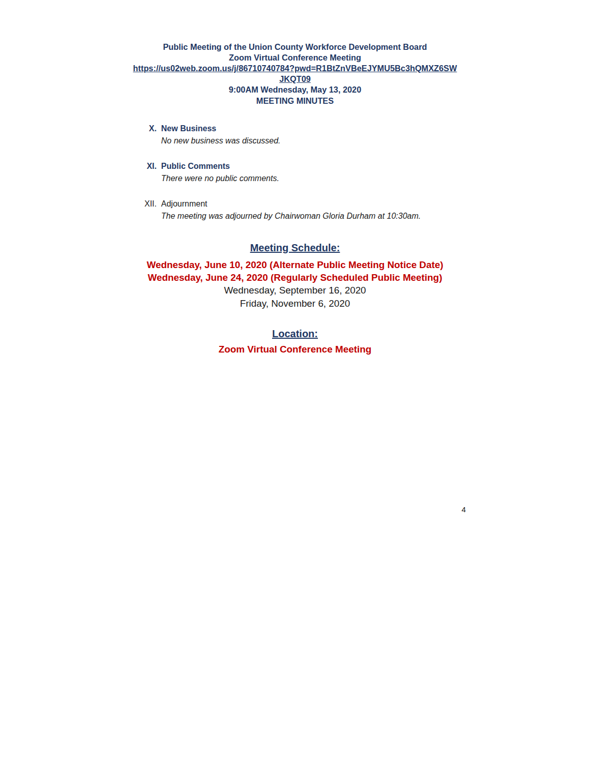Public Meeting of the Union County Workforce Development Board
Zoom Virtual Conference Meeting
https://us02web.zoom.us/j/86710740784?pwd=R1BtZnVBeEJYMU5Bc3hQMXZ6SWJKQT09
9:00AM Wednesday, May 13, 2020
MEETING MINUTES
X.
New Business
No new business was discussed.
XI.
Public Comments
There were no public comments.
XII.
Adjournment
The meeting was adjourned by Chairwoman Gloria Durham at 10:30am.
Meeting Schedule:
Wednesday, June 10, 2020 (Alternate Public Meeting Notice Date)
Wednesday, June 24, 2020 (Regularly Scheduled Public Meeting)
Wednesday, September 16, 2020
Friday, November 6, 2020
Location:
Zoom Virtual Conference Meeting
4